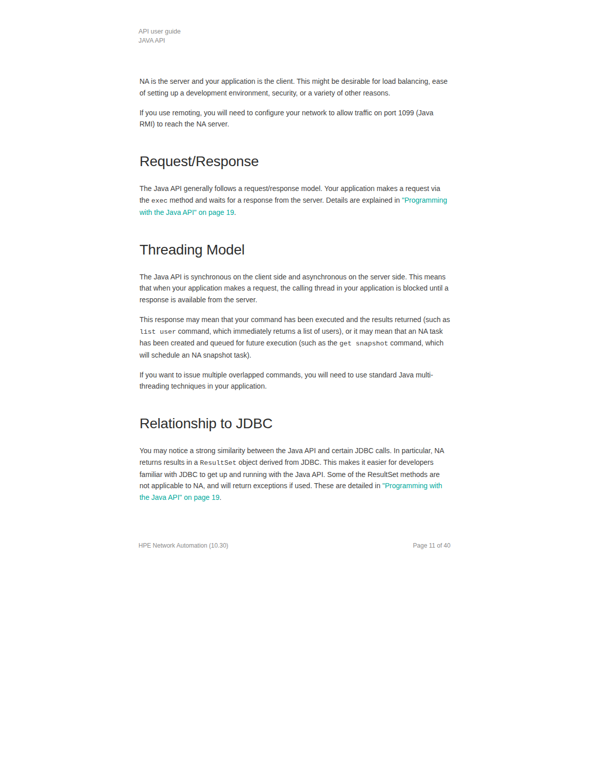API user guide JAVA API
NA is the server and your application is the client. This might be desirable for load balancing, ease of setting up a development environment, security, or a variety of other reasons.
If you use remoting, you will need to configure your network to allow traffic on port 1099 (Java RMI) to reach the NA server.
Request/Response
The Java API generally follows a request/response model. Your application makes a request via the exec method and waits for a response from the server. Details are explained in "Programming with the Java API" on page 19.
Threading Model
The Java API is synchronous on the client side and asynchronous on the server side. This means that when your application makes a request, the calling thread in your application is blocked until a response is available from the server.
This response may mean that your command has been executed and the results returned (such as list user command, which immediately returns a list of users), or it may mean that an NA task has been created and queued for future execution (such as the get snapshot command, which will schedule an NA snapshot task).
If you want to issue multiple overlapped commands, you will need to use standard Java multi-threading techniques in your application.
Relationship to JDBC
You may notice a strong similarity between the Java API and certain JDBC calls. In particular, NA returns results in a ResultSet object derived from JDBC. This makes it easier for developers familiar with JDBC to get up and running with the Java API. Some of the ResultSet methods are not applicable to NA, and will return exceptions if used. These are detailed in "Programming with the Java API" on page 19.
HPE Network Automation (10.30) Page 11 of 40